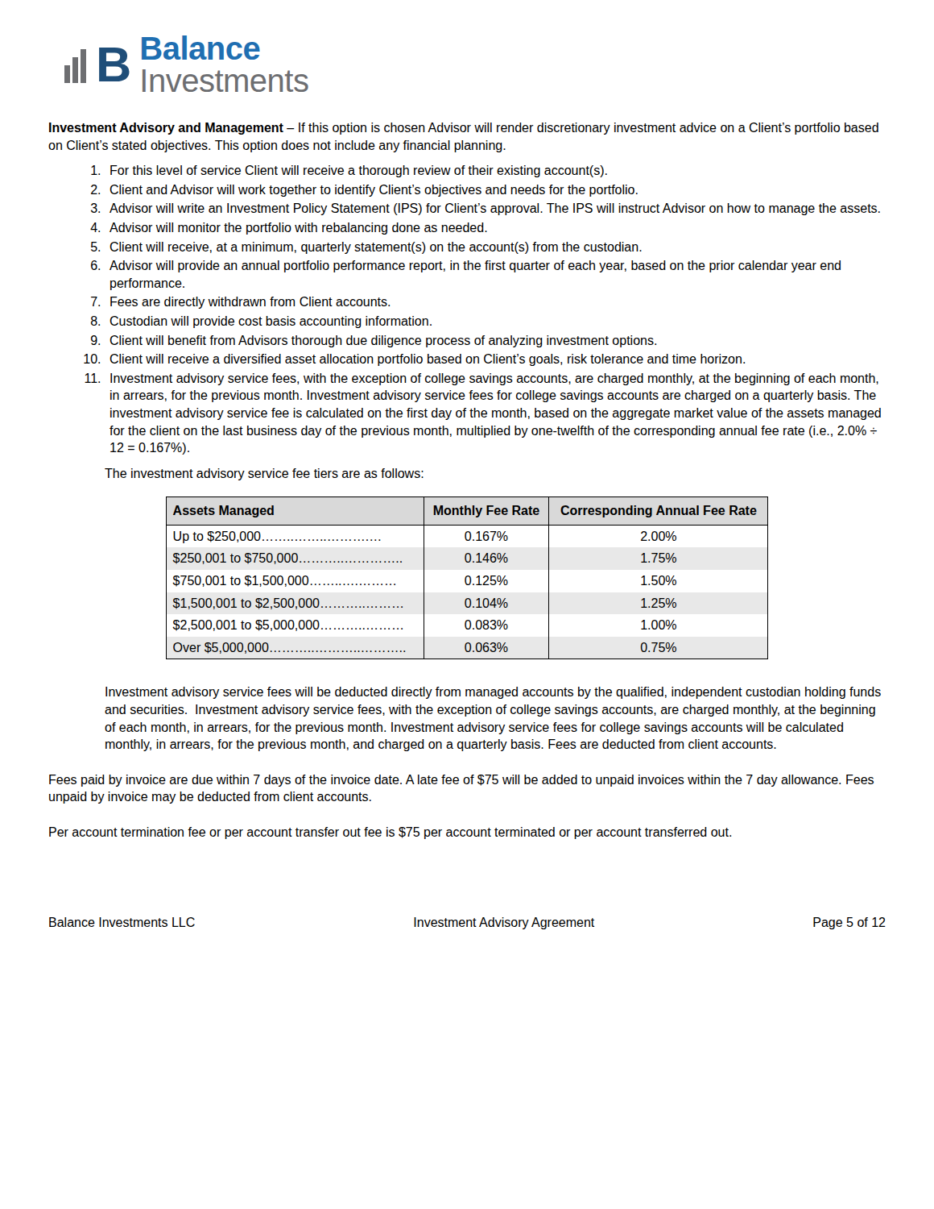B
Balance
Investments
Investment Advisory and Management – If this option is chosen Advisor will render discretionary investment advice on a Client’s portfolio based on Client’s stated objectives. This option does not include any financial planning.
For this level of service Client will receive a thorough review of their existing account(s).
Client and Advisor will work together to identify Client’s objectives and needs for the portfolio.
Advisor will write an Investment Policy Statement (IPS) for Client’s approval. The IPS will instruct Advisor on how to manage the assets.
Advisor will monitor the portfolio with rebalancing done as needed.
Client will receive, at a minimum, quarterly statement(s) on the account(s) from the custodian.
Advisor will provide an annual portfolio performance report, in the first quarter of each year, based on the prior calendar year end performance.
Fees are directly withdrawn from Client accounts.
Custodian will provide cost basis accounting information.
Client will benefit from Advisors thorough due diligence process of analyzing investment options.
Client will receive a diversified asset allocation portfolio based on Client’s goals, risk tolerance and time horizon.
Investment advisory service fees, with the exception of college savings accounts, are charged monthly, at the beginning of each month, in arrears, for the previous month. Investment advisory service fees for college savings accounts are charged on a quarterly basis. The investment advisory service fee is calculated on the first day of the month, based on the aggregate market value of the assets managed for the client on the last business day of the previous month, multiplied by one-twelfth of the corresponding annual fee rate (i.e., 2.0% ÷ 12 = 0.167%).
The investment advisory service fee tiers are as follows:
| Assets Managed | Monthly Fee Rate | Corresponding Annual Fee Rate |
| --- | --- | --- |
| Up to $250,000……..……..……….… | 0.167% | 2.00% |
| $250,001 to $750,000………..………….. | 0.146% | 1.75% |
| $750,001 to $1,500,000……..….……… | 0.125% | 1.50% |
| $1,500,001 to $2,500,000………..……… | 0.104% | 1.25% |
| $2,500,001 to $5,000,000………..……… | 0.083% | 1.00% |
| Over $5,000,000………..………..……….. | 0.063% | 0.75% |
Investment advisory service fees will be deducted directly from managed accounts by the qualified, independent custodian holding funds and securities. Investment advisory service fees, with the exception of college savings accounts, are charged monthly, at the beginning of each month, in arrears, for the previous month. Investment advisory service fees for college savings accounts will be calculated monthly, in arrears, for the previous month, and charged on a quarterly basis. Fees are deducted from client accounts.
Fees paid by invoice are due within 7 days of the invoice date. A late fee of $75 will be added to unpaid invoices within the 7 day allowance. Fees unpaid by invoice may be deducted from client accounts.
Per account termination fee or per account transfer out fee is $75 per account terminated or per account transferred out.
Balance Investments LLC
Investment Advisory Agreement
Page 5 of 12